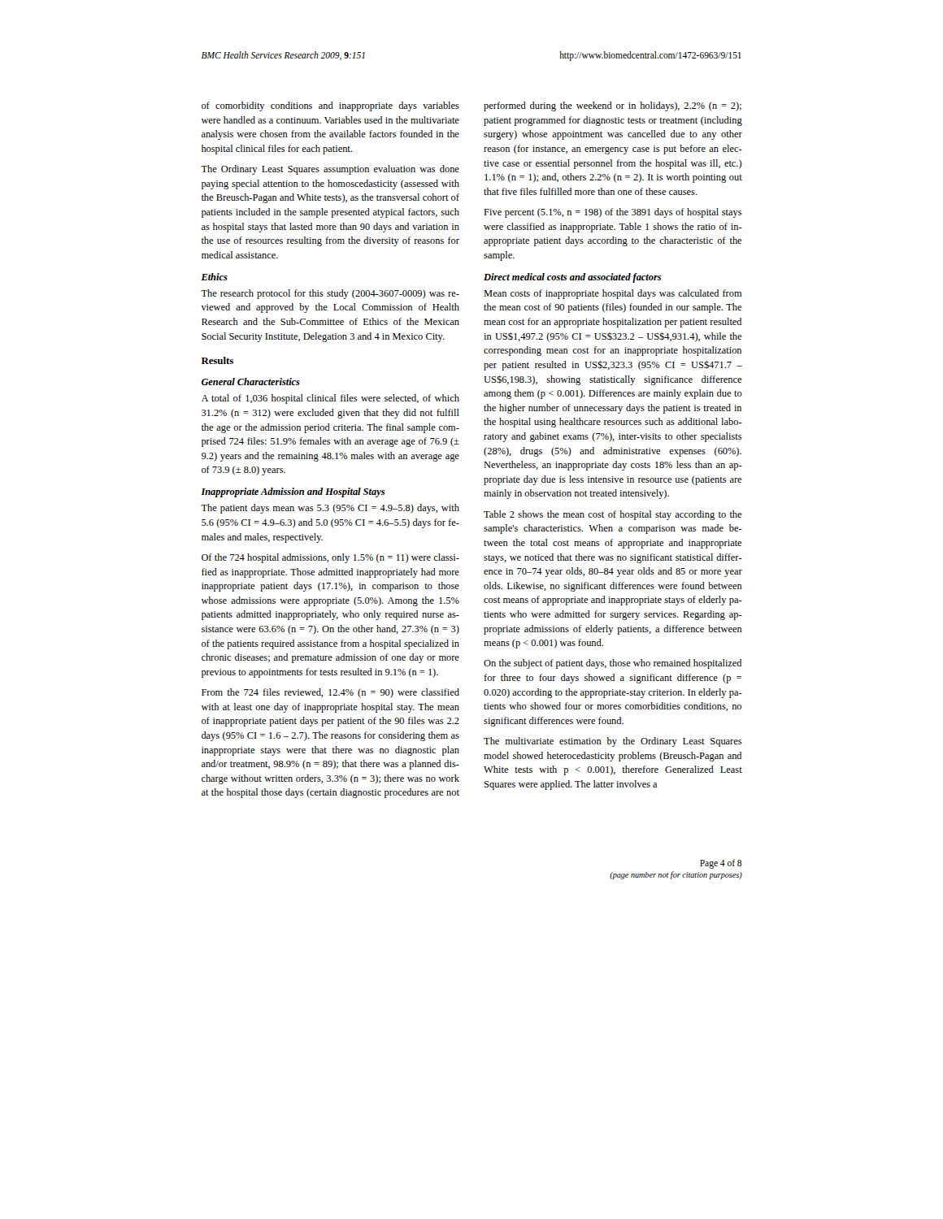BMC Health Services Research 2009, 9:151
http://www.biomedcentral.com/1472-6963/9/151
of comorbidity conditions and inappropriate days variables were handled as a continuum. Variables used in the multivariate analysis were chosen from the available factors founded in the hospital clinical files for each patient.
The Ordinary Least Squares assumption evaluation was done paying special attention to the homoscedasticity (assessed with the Breusch-Pagan and White tests), as the transversal cohort of patients included in the sample presented atypical factors, such as hospital stays that lasted more than 90 days and variation in the use of resources resulting from the diversity of reasons for medical assistance.
Ethics
The research protocol for this study (2004-3607-0009) was reviewed and approved by the Local Commission of Health Research and the Sub-Committee of Ethics of the Mexican Social Security Institute, Delegation 3 and 4 in Mexico City.
Results
General Characteristics
A total of 1,036 hospital clinical files were selected, of which 31.2% (n = 312) were excluded given that they did not fulfill the age or the admission period criteria. The final sample comprised 724 files: 51.9% females with an average age of 76.9 (± 9.2) years and the remaining 48.1% males with an average age of 73.9 (± 8.0) years.
Inappropriate Admission and Hospital Stays
The patient days mean was 5.3 (95% CI = 4.9–5.8) days, with 5.6 (95% CI = 4.9–6.3) and 5.0 (95% CI = 4.6–5.5) days for females and males, respectively.
Of the 724 hospital admissions, only 1.5% (n = 11) were classified as inappropriate. Those admitted inappropriately had more inappropriate patient days (17.1%), in comparison to those whose admissions were appropriate (5.0%). Among the 1.5% patients admitted inappropriately, who only required nurse assistance were 63.6% (n = 7). On the other hand, 27.3% (n = 3) of the patients required assistance from a hospital specialized in chronic diseases; and premature admission of one day or more previous to appointments for tests resulted in 9.1% (n = 1).
From the 724 files reviewed, 12.4% (n = 90) were classified with at least one day of inappropriate hospital stay. The mean of inappropriate patient days per patient of the 90 files was 2.2 days (95% CI = 1.6 – 2.7). The reasons for considering them as inappropriate stays were that there was no diagnostic plan and/or treatment, 98.9% (n = 89); that there was a planned discharge without written orders, 3.3% (n = 3); there was no work at the hospital those days (certain diagnostic procedures are not performed during the weekend or in holidays), 2.2% (n = 2); patient programmed for diagnostic tests or treatment (including surgery) whose appointment was cancelled due to any other reason (for instance, an emergency case is put before an elective case or essential personnel from the hospital was ill, etc.) 1.1% (n = 1); and, others 2.2% (n = 2). It is worth pointing out that five files fulfilled more than one of these causes.
Five percent (5.1%, n = 198) of the 3891 days of hospital stays were classified as inappropriate. Table 1 shows the ratio of inappropriate patient days according to the characteristic of the sample.
Direct medical costs and associated factors
Mean costs of inappropriate hospital days was calculated from the mean cost of 90 patients (files) founded in our sample. The mean cost for an appropriate hospitalization per patient resulted in US$1,497.2 (95% CI = US$323.2 – US$4,931.4), while the corresponding mean cost for an inappropriate hospitalization per patient resulted in US$2,323.3 (95% CI = US$471.7 – US$6,198.3), showing statistically significance difference among them (p < 0.001). Differences are mainly explain due to the higher number of unnecessary days the patient is treated in the hospital using healthcare resources such as additional laboratory and gabinet exams (7%), inter-visits to other specialists (28%), drugs (5%) and administrative expenses (60%). Nevertheless, an inappropriate day costs 18% less than an appropriate day due is less intensive in resource use (patients are mainly in observation not treated intensively).
Table 2 shows the mean cost of hospital stay according to the sample's characteristics. When a comparison was made between the total cost means of appropriate and inappropriate stays, we noticed that there was no significant statistical difference in 70–74 year olds, 80–84 year olds and 85 or more year olds. Likewise, no significant differences were found between cost means of appropriate and inappropriate stays of elderly patients who were admitted for surgery services. Regarding appropriate admissions of elderly patients, a difference between means (p < 0.001) was found.
On the subject of patient days, those who remained hospitalized for three to four days showed a significant difference (p = 0.020) according to the appropriate-stay criterion. In elderly patients who showed four or mores comorbidities conditions, no significant differences were found.
The multivariate estimation by the Ordinary Least Squares model showed heterocedasticity problems (Breusch-Pagan and White tests with p < 0.001), therefore Generalized Least Squares were applied. The latter involves a
Page 4 of 8 (page number not for citation purposes)